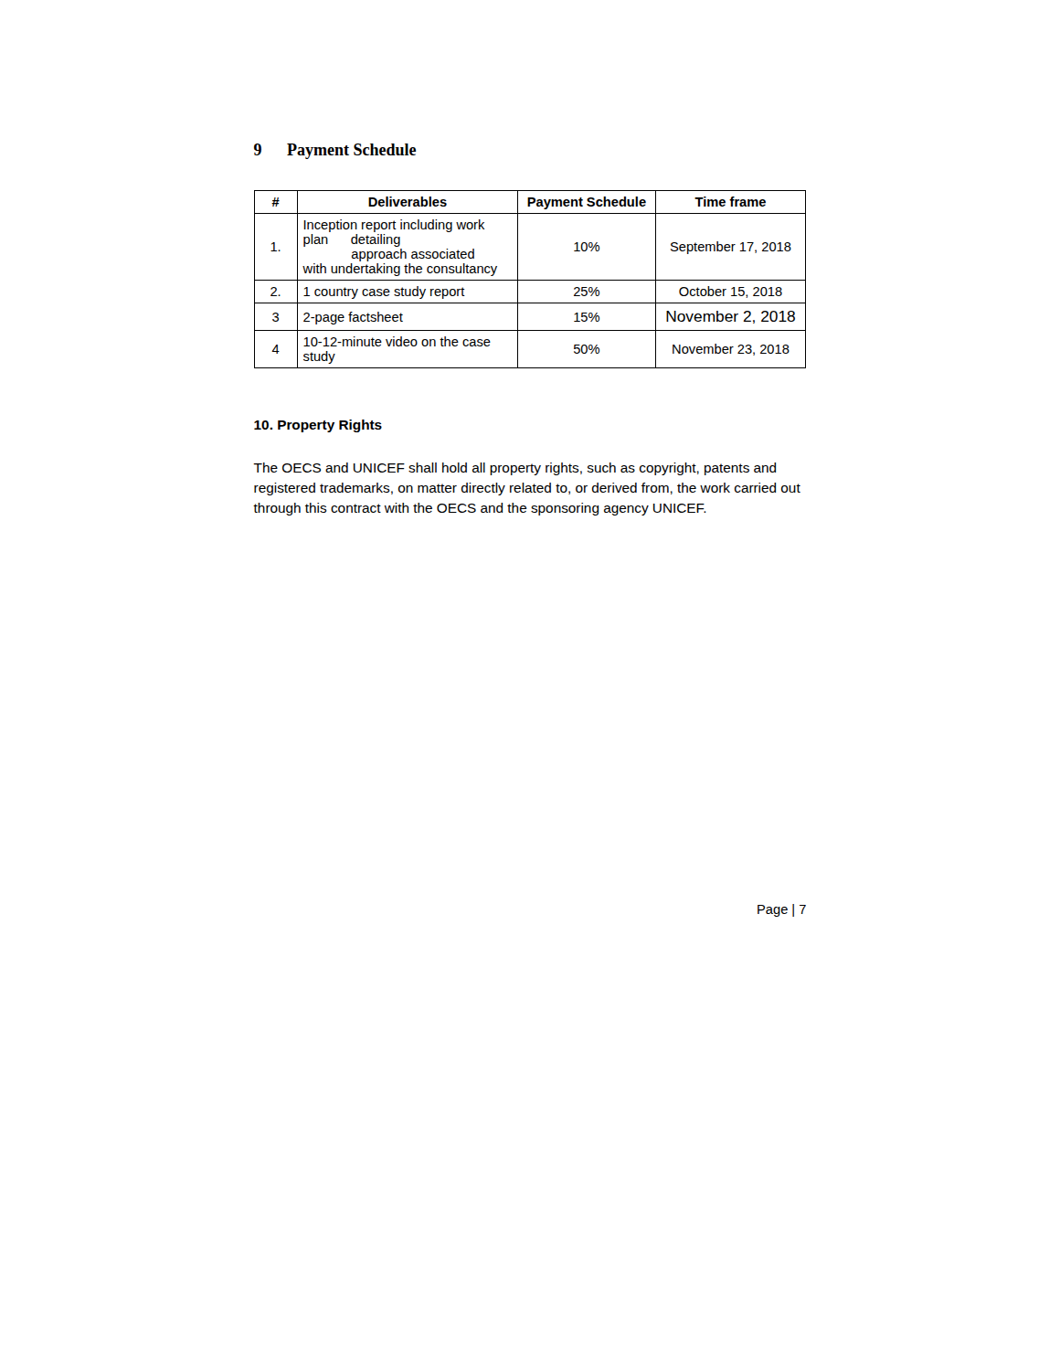9 Payment Schedule
| # | Deliverables | Payment Schedule | Time frame |
| --- | --- | --- | --- |
| 1. | Inception report including work plan detailing approach associated with undertaking the consultancy | 10% | September 17, 2018 |
| 2. | 1 country case study report | 25% | October 15, 2018 |
| 3 | 2-page factsheet | 15% | November 2, 2018 |
| 4 | 10-12-minute video on the case study | 50% | November 23, 2018 |
10. Property Rights
The OECS and UNICEF shall hold all property rights, such as copyright, patents and registered trademarks, on matter directly related to, or derived from, the work carried out through this contract with the OECS and the sponsoring agency UNICEF.
Page | 7